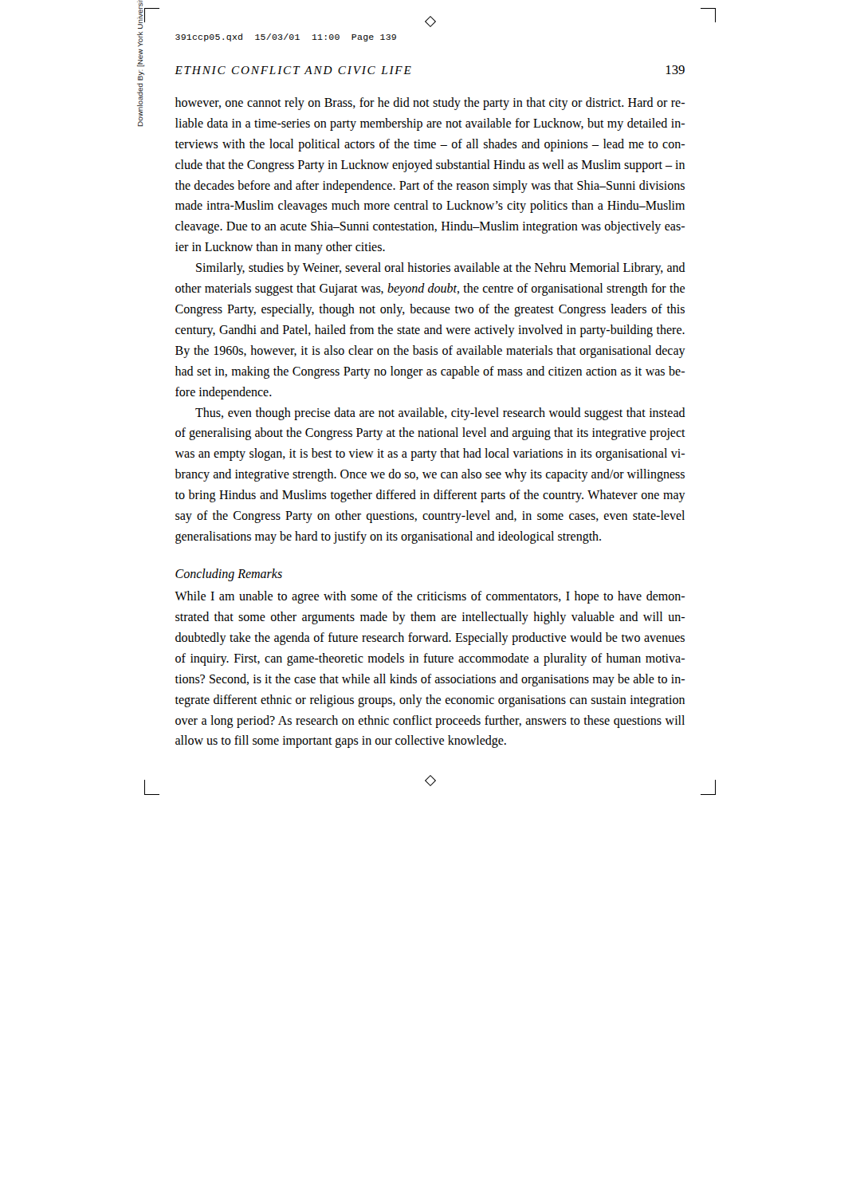391ccp05.qxd 15/03/01 11:00 Page 139
Downloaded By: [New York University] At: 17:17 5 October 2010
ETHNIC CONFLICT AND CIVIC LIFE 139
however, one cannot rely on Brass, for he did not study the party in that city or district. Hard or reliable data in a time-series on party membership are not available for Lucknow, but my detailed interviews with the local political actors of the time – of all shades and opinions – lead me to conclude that the Congress Party in Lucknow enjoyed substantial Hindu as well as Muslim support – in the decades before and after independence. Part of the reason simply was that Shia–Sunni divisions made intra-Muslim cleavages much more central to Lucknow’s city politics than a Hindu–Muslim cleavage. Due to an acute Shia–Sunni contestation, Hindu–Muslim integration was objectively easier in Lucknow than in many other cities.
Similarly, studies by Weiner, several oral histories available at the Nehru Memorial Library, and other materials suggest that Gujarat was, beyond doubt, the centre of organisational strength for the Congress Party, especially, though not only, because two of the greatest Congress leaders of this century, Gandhi and Patel, hailed from the state and were actively involved in party-building there. By the 1960s, however, it is also clear on the basis of available materials that organisational decay had set in, making the Congress Party no longer as capable of mass and citizen action as it was before independence.
Thus, even though precise data are not available, city-level research would suggest that instead of generalising about the Congress Party at the national level and arguing that its integrative project was an empty slogan, it is best to view it as a party that had local variations in its organisational vibrancy and integrative strength. Once we do so, we can also see why its capacity and/or willingness to bring Hindus and Muslims together differed in different parts of the country. Whatever one may say of the Congress Party on other questions, country-level and, in some cases, even state-level generalisations may be hard to justify on its organisational and ideological strength.
Concluding Remarks
While I am unable to agree with some of the criticisms of commentators, I hope to have demonstrated that some other arguments made by them are intellectually highly valuable and will undoubtedly take the agenda of future research forward. Especially productive would be two avenues of inquiry. First, can game-theoretic models in future accommodate a plurality of human motivations? Second, is it the case that while all kinds of associations and organisations may be able to integrate different ethnic or religious groups, only the economic organisations can sustain integration over a long period? As research on ethnic conflict proceeds further, answers to these questions will allow us to fill some important gaps in our collective knowledge.